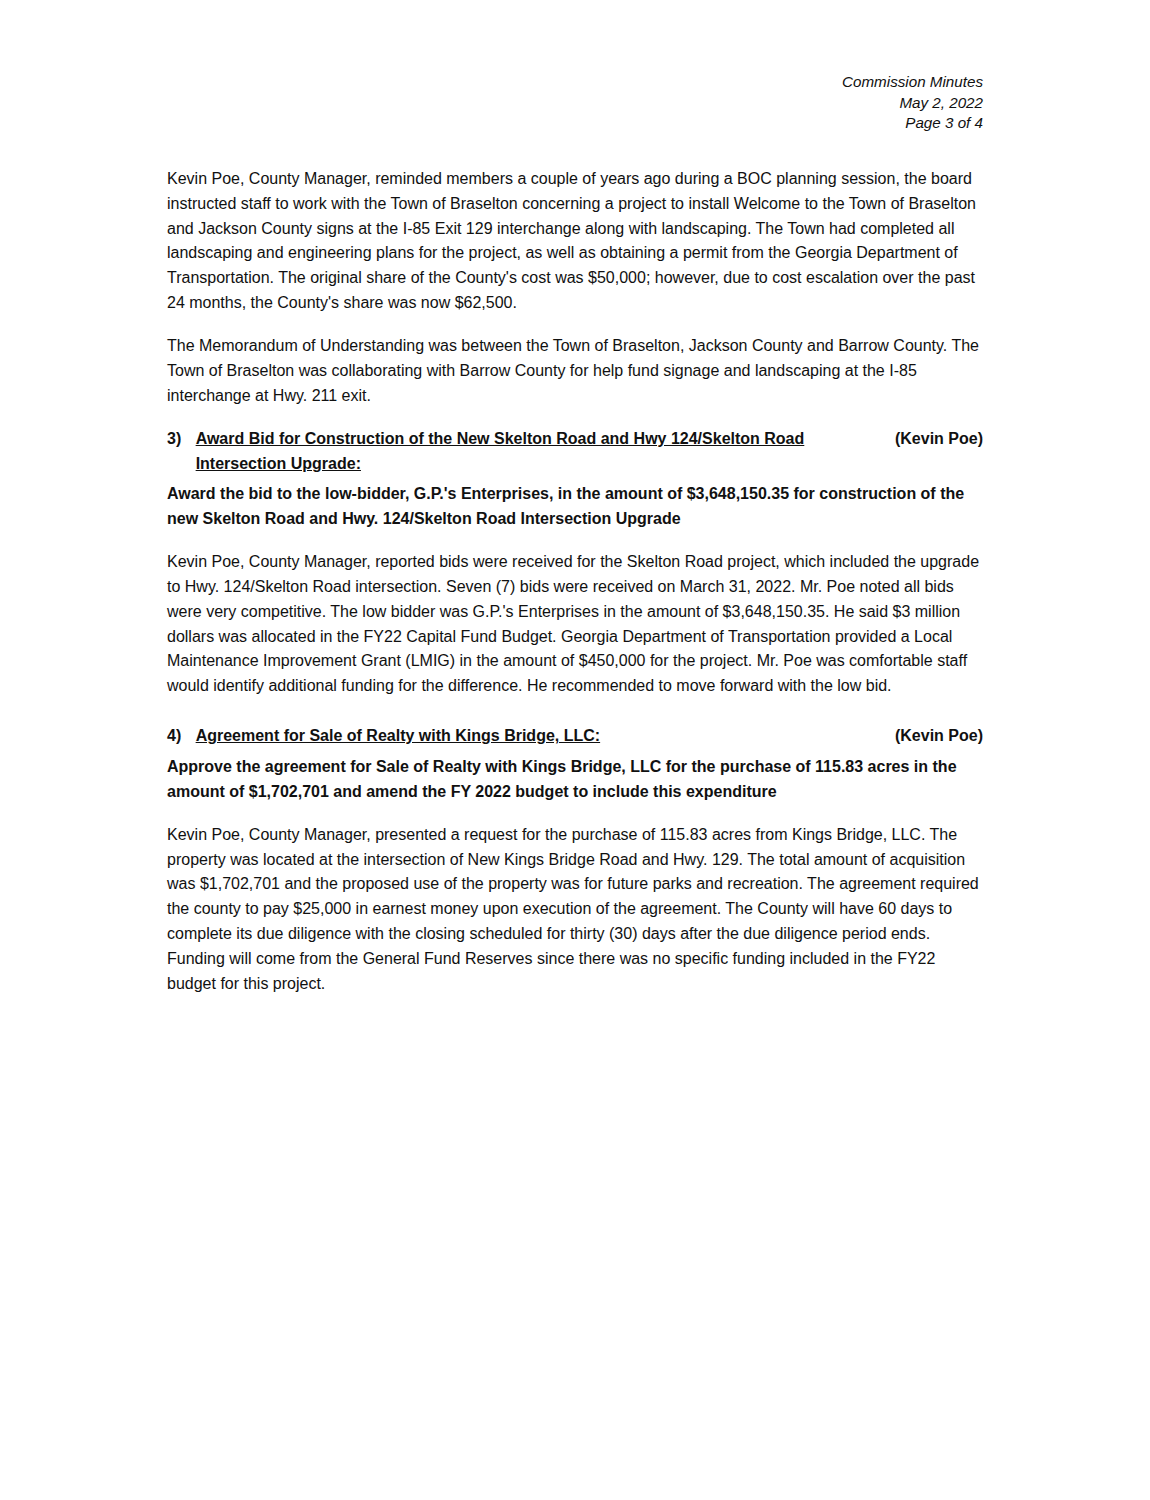Commission Minutes
May 2, 2022
Page 3 of 4
Kevin Poe, County Manager, reminded members a couple of years ago during a BOC planning session, the board instructed staff to work with the Town of Braselton concerning a project to install Welcome to the Town of Braselton and Jackson County signs at the I-85 Exit 129 interchange along with landscaping. The Town had completed all landscaping and engineering plans for the project, as well as obtaining a permit from the Georgia Department of Transportation. The original share of the County's cost was $50,000; however, due to cost escalation over the past 24 months, the County's share was now $62,500.
The Memorandum of Understanding was between the Town of Braselton, Jackson County and Barrow County. The Town of Braselton was collaborating with Barrow County for help fund signage and landscaping at the I-85 interchange at Hwy. 211 exit.
3) Award Bid for Construction of the New Skelton Road and Hwy 124/Skelton Road Intersection Upgrade: (Kevin Poe)
Award the bid to the low-bidder, G.P.'s Enterprises, in the amount of $3,648,150.35 for construction of the new Skelton Road and Hwy. 124/Skelton Road Intersection Upgrade
Kevin Poe, County Manager, reported bids were received for the Skelton Road project, which included the upgrade to Hwy. 124/Skelton Road intersection. Seven (7) bids were received on March 31, 2022. Mr. Poe noted all bids were very competitive. The low bidder was G.P.'s Enterprises in the amount of $3,648,150.35. He said $3 million dollars was allocated in the FY22 Capital Fund Budget. Georgia Department of Transportation provided a Local Maintenance Improvement Grant (LMIG) in the amount of $450,000 for the project. Mr. Poe was comfortable staff would identify additional funding for the difference. He recommended to move forward with the low bid.
4) Agreement for Sale of Realty with Kings Bridge, LLC: (Kevin Poe)
Approve the agreement for Sale of Realty with Kings Bridge, LLC for the purchase of 115.83 acres in the amount of $1,702,701 and amend the FY 2022 budget to include this expenditure
Kevin Poe, County Manager, presented a request for the purchase of 115.83 acres from Kings Bridge, LLC. The property was located at the intersection of New Kings Bridge Road and Hwy. 129. The total amount of acquisition was $1,702,701 and the proposed use of the property was for future parks and recreation. The agreement required the county to pay $25,000 in earnest money upon execution of the agreement. The County will have 60 days to complete its due diligence with the closing scheduled for thirty (30) days after the due diligence period ends. Funding will come from the General Fund Reserves since there was no specific funding included in the FY22 budget for this project.